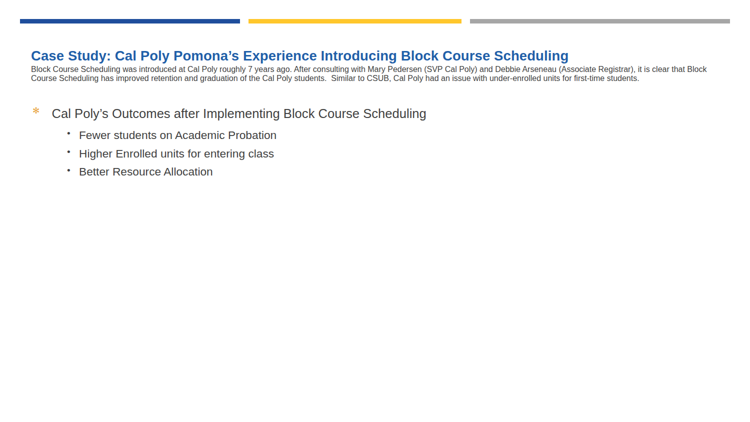Case Study: Cal Poly Pomona’s Experience Introducing Block Course Scheduling
Block Course Scheduling was introduced at Cal Poly roughly 7 years ago. After consulting with Mary Pedersen (SVP Cal Poly) and Debbie Arseneau (Associate Registrar), it is clear that Block Course Scheduling has improved retention and graduation of the Cal Poly students. Similar to CSUB, Cal Poly had an issue with under-enrolled units for first-time students.
Cal Poly’s Outcomes after Implementing Block Course Scheduling
Fewer students on Academic Probation
Higher Enrolled units for entering class
Better Resource Allocation